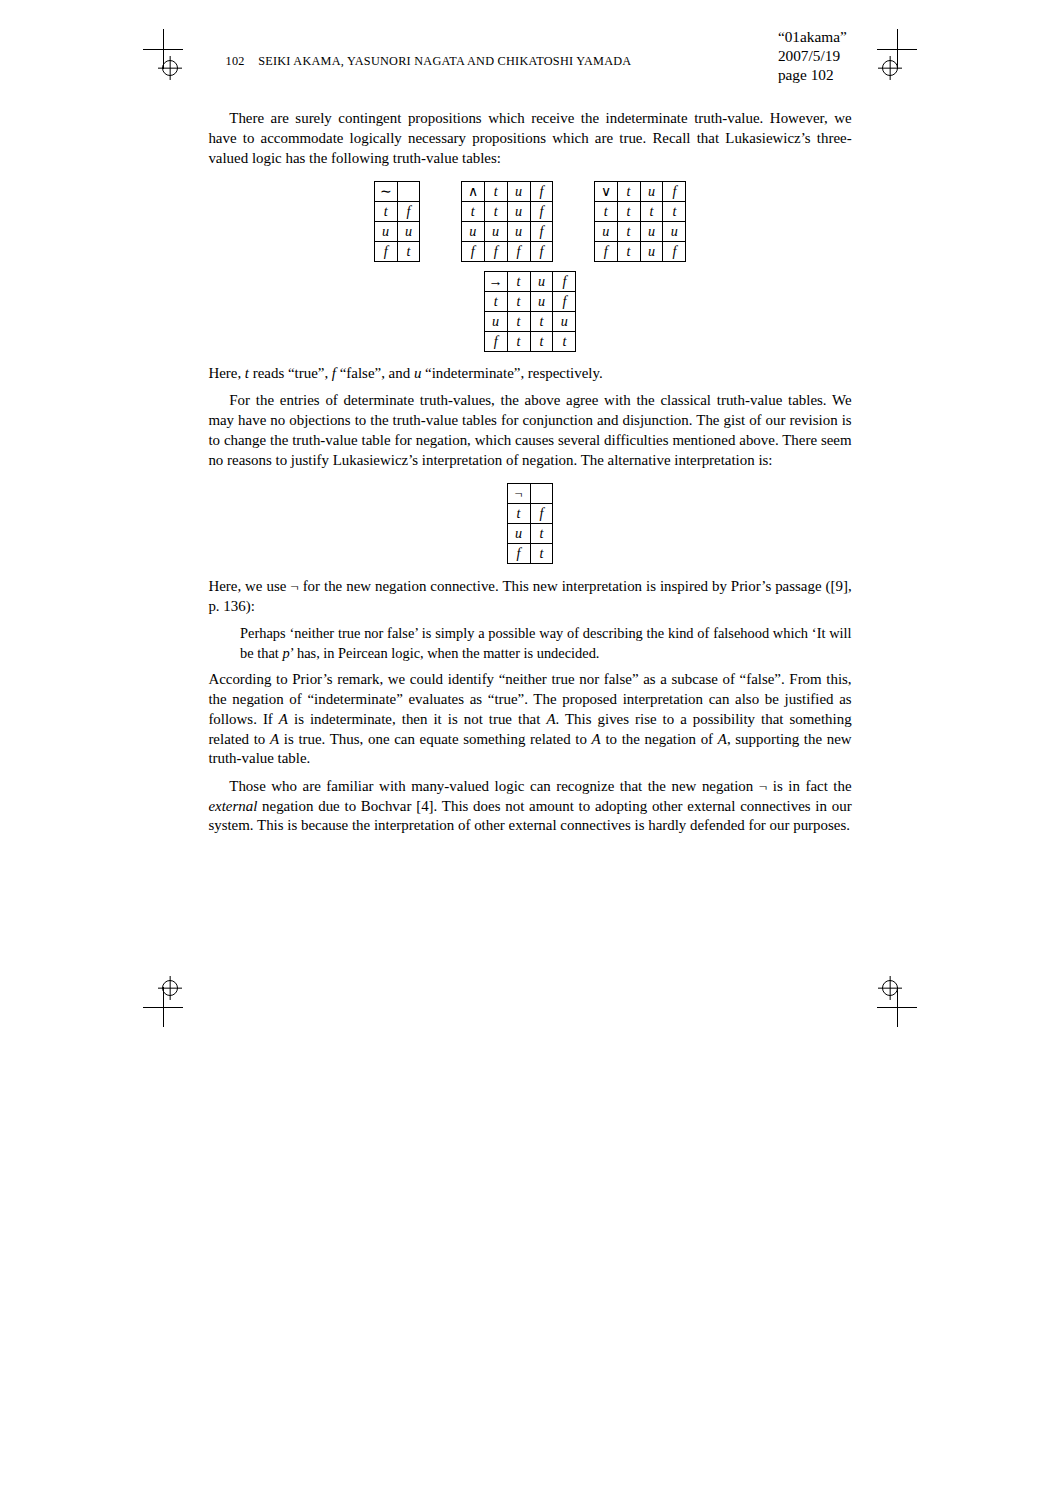“01akama”
2007/5/19
page 102
102 SEIKI AKAMA, YASUNORI NAGATA AND CHIKATOSHI YAMADA
There are surely contingent propositions which receive the indeterminate truth-value. However, we have to accommodate logically necessary propositions which are true. Recall that Lukasiewicz’s three-valued logic has the following truth-value tables:
| ∼ | |
| t | f |
| u | u |
| f | t |
| ∧ | t | u | f |
| t | t | u | f |
| u | u | u | f |
| f | f | f | f |
| ∨ | t | u | f |
| t | t | t | t |
| u | t | u | u |
| f | t | u | f |
| → | t | u | f |
| t | t | u | f |
| u | t | t | u |
| f | t | t | t |
Here, t reads “true”, f “false”, and u “indeterminate”, respectively.
For the entries of determinate truth-values, the above agree with the classical truth-value tables. We may have no objections to the truth-value tables for conjunction and disjunction. The gist of our revision is to change the truth-value table for negation, which causes several difficulties mentioned above. There seem no reasons to justify Lukasiewicz’s interpretation of negation. The alternative interpretation is:
| ¬ | |
| t | f |
| u | t |
| f | t |
Here, we use ¬ for the new negation connective. This new interpretation is inspired by Prior’s passage ([9], p. 136):
Perhaps ‘neither true nor false’ is simply a possible way of describing the kind of falsehood which ‘It will be that p’ has, in Peircean logic, when the matter is undecided.
According to Prior’s remark, we could identify “neither true nor false” as a subcase of “false”. From this, the negation of “indeterminate” evaluates as “true”. The proposed interpretation can also be justified as follows. If A is indeterminate, then it is not true that A. This gives rise to a possibility that something related to A is true. Thus, one can equate something related to A to the negation of A, supporting the new truth-value table.
Those who are familiar with many-valued logic can recognize that the new negation ¬ is in fact the external negation due to Bochvar [4]. This does not amount to adopting other external connectives in our system. This is because the interpretation of other external connectives is hardly defended for our purposes.